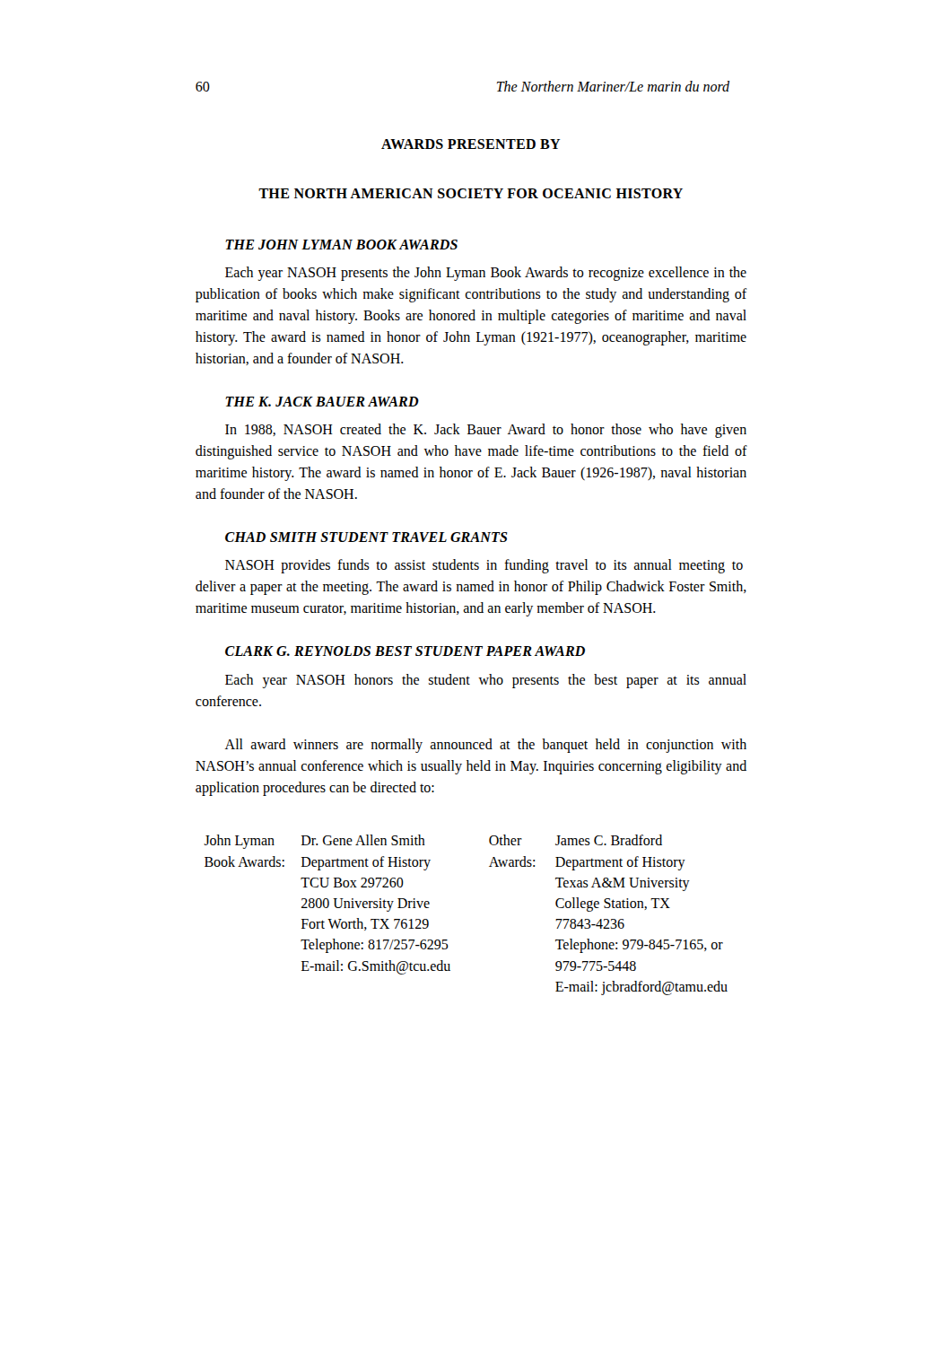60 The Northern Mariner/Le marin du nord
AWARDS PRESENTED BY
THE NORTH AMERICAN SOCIETY FOR OCEANIC HISTORY
THE JOHN LYMAN BOOK AWARDS
Each year NASOH presents the John Lyman Book Awards to recognize excellence in the publication of books which make significant contributions to the study and understanding of maritime and naval history. Books are honored in multiple categories of maritime and naval history. The award is named in honor of John Lyman (1921-1977), oceanographer, maritime historian, and a founder of NASOH.
THE K. JACK BAUER AWARD
In 1988, NASOH created the K. Jack Bauer Award to honor those who have given distinguished service to NASOH and who have made life-time contributions to the field of maritime history. The award is named in honor of E. Jack Bauer (1926-1987), naval historian and founder of the NASOH.
CHAD SMITH STUDENT TRAVEL GRANTS
NASOH provides funds to assist students in funding travel to its annual meeting to deliver a paper at the meeting. The award is named in honor of Philip Chadwick Foster Smith, maritime museum curator, maritime historian, and an early member of NASOH.
CLARK G. REYNOLDS BEST STUDENT PAPER AWARD
Each year NASOH honors the student who presents the best paper at its annual conference.
All award winners are normally announced at the banquet held in conjunction with NASOH’s annual conference which is usually held in May. Inquiries concerning eligibility and application procedures can be directed to:
| John Lyman | Dr. Gene Allen Smith | | Other | James C. Bradford |
| Book Awards: | Department of History | | Awards: | Department of History |
| | TCU Box 297260 | | | Texas A&M University |
| | 2800 University Drive | | | College Station, TX |
| | Fort Worth, TX 76129 | | | 77843-4236 |
| | Telephone: 817/257-6295 | | | Telephone: 979-845-7165, or |
| | E-mail: G.Smith@tcu.edu | | | 979-775-5448 |
| | | | | E-mail: jcbradford@tamu.edu |